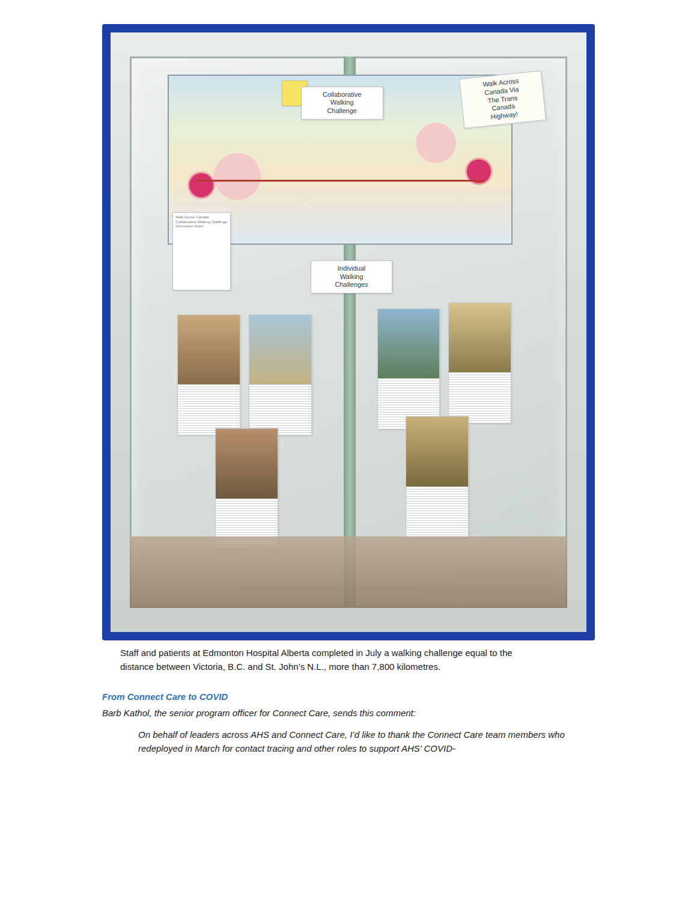Collaborative
Walking
Challenge
Walk Across
Canada Via
The Trans
Canada
Highway!
Walk Across Canada Collaborative Walking Challenge information sheet
Individual
Walking
Challenges
Staff and patients at Edmonton Hospital Alberta completed in July a walking challenge equal to the distance between Victoria, B.C. and St. John’s N.L., more than 7,800 kilometres.
From Connect Care to COVID
Barb Kathol, the senior program officer for Connect Care, sends this comment:
On behalf of leaders across AHS and Connect Care, I’d like to thank the Connect Care team members who redeployed in March for contact tracing and other roles to support AHS’ COVID-